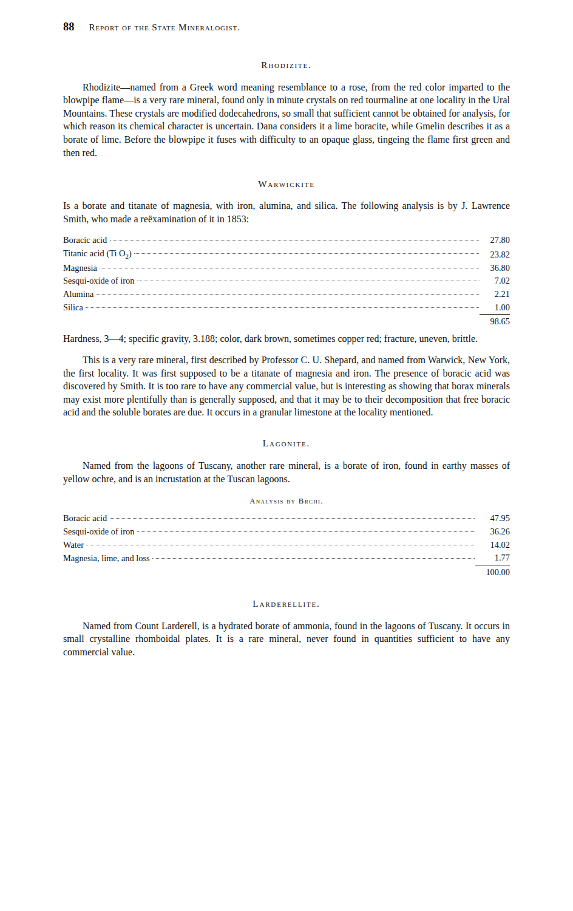88 Report of the State Mineralogist.
Rhodizite.
Rhodizite—named from a Greek word meaning resemblance to a rose, from the red color imparted to the blowpipe flame—is a very rare mineral, found only in minute crystals on red tourmaline at one locality in the Ural Mountains. These crystals are modified dodecahedrons, so small that sufficient cannot be obtained for analysis, for which reason its chemical character is uncertain. Dana considers it a lime boracite, while Gmelin describes it as a borate of lime. Before the blowpipe it fuses with difficulty to an opaque glass, tingeing the flame first green and then red.
Warwickite
Is a borate and titanate of magnesia, with iron, alumina, and silica. The following analysis is by J. Lawrence Smith, who made a reëxamination of it in 1853:
| Boracic acid | 27.80 |
| Titanic acid (Ti O 2 ) | 23.82 |
| Magnesia | 36.80 |
| Sesqui-oxide of iron | 7.02 |
| Alumina | 2.21 |
| Silica | 1.00 |
| | 98.65 |
Hardness, 3—4; specific gravity, 3.188; color, dark brown, sometimes copper red; fracture, uneven, brittle.
This is a very rare mineral, first described by Professor C. U. Shepard, and named from Warwick, New York, the first locality. It was first supposed to be a titanate of magnesia and iron. The presence of boracic acid was discovered by Smith. It is too rare to have any commercial value, but is interesting as showing that borax minerals may exist more plentifully than is generally supposed, and that it may be to their decomposition that free boracic acid and the soluble borates are due. It occurs in a granular limestone at the locality mentioned.
Lagonite.
Named from the lagoons of Tuscany, another rare mineral, is a borate of iron, found in earthy masses of yellow ochre, and is an incrustation at the Tuscan lagoons.
Analysis by Brchi.
| Boracic acid | 47.95 |
| Sesqui-oxide of iron | 36.26 |
| Water | 14.02 |
| Magnesia, lime, and loss | 1.77 |
| | 100.00 |
Larderellite.
Named from Count Larderell, is a hydrated borate of ammonia, found in the lagoons of Tuscany. It occurs in small crystalline rhomboidal plates. It is a rare mineral, never found in quantities sufficient to have any commercial value.